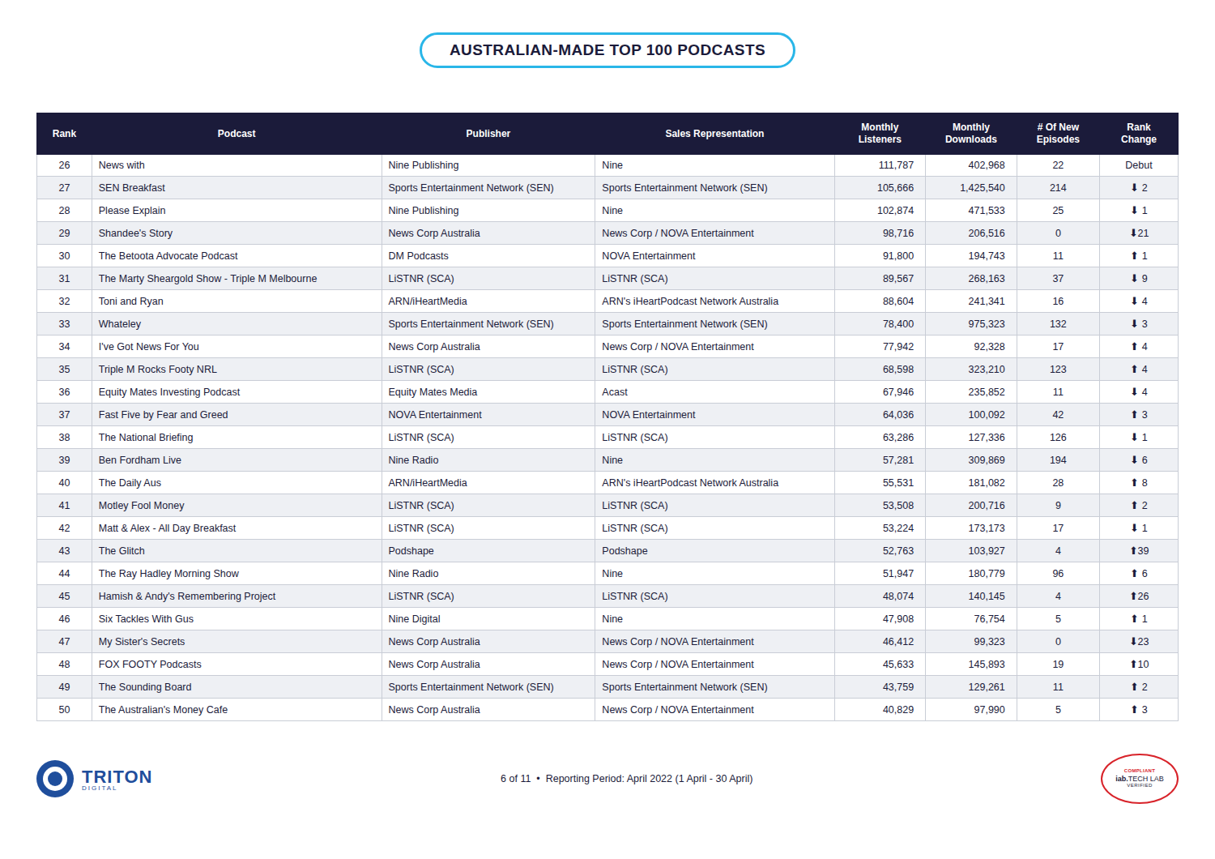AUSTRALIAN-MADE TOP 100 PODCASTS
| Rank | Podcast | Publisher | Sales Representation | Monthly Listeners | Monthly Downloads | # Of New Episodes | Rank Change |
| --- | --- | --- | --- | --- | --- | --- | --- |
| 26 | News with | Nine Publishing | Nine | 111,787 | 402,968 | 22 | Debut |
| 27 | SEN Breakfast | Sports Entertainment Network (SEN) | Sports Entertainment Network (SEN) | 105,666 | 1,425,540 | 214 | ⬇ 2 |
| 28 | Please Explain | Nine Publishing | Nine | 102,874 | 471,533 | 25 | ⬇ 1 |
| 29 | Shandee's Story | News Corp Australia | News Corp / NOVA Entertainment | 98,716 | 206,516 | 0 | ⬇ 21 |
| 30 | The Betoota Advocate Podcast | DM Podcasts | NOVA Entertainment | 91,800 | 194,743 | 11 | ⬆ 1 |
| 31 | The Marty Sheargold Show - Triple M Melbourne | LiSTNR (SCA) | LiSTNR (SCA) | 89,567 | 268,163 | 37 | ⬇ 9 |
| 32 | Toni and Ryan | ARN/iHeartMedia | ARN's iHeartPodcast Network Australia | 88,604 | 241,341 | 16 | ⬇ 4 |
| 33 | Whateley | Sports Entertainment Network (SEN) | Sports Entertainment Network (SEN) | 78,400 | 975,323 | 132 | ⬇ 3 |
| 34 | I've Got News For You | News Corp Australia | News Corp / NOVA Entertainment | 77,942 | 92,328 | 17 | ⬆ 4 |
| 35 | Triple M Rocks Footy NRL | LiSTNR (SCA) | LiSTNR (SCA) | 68,598 | 323,210 | 123 | ⬆ 4 |
| 36 | Equity Mates Investing Podcast | Equity Mates Media | Acast | 67,946 | 235,852 | 11 | ⬇ 4 |
| 37 | Fast Five by Fear and Greed | NOVA Entertainment | NOVA Entertainment | 64,036 | 100,092 | 42 | ⬆ 3 |
| 38 | The National Briefing | LiSTNR (SCA) | LiSTNR (SCA) | 63,286 | 127,336 | 126 | ⬇ 1 |
| 39 | Ben Fordham Live | Nine Radio | Nine | 57,281 | 309,869 | 194 | ⬇ 6 |
| 40 | The Daily Aus | ARN/iHeartMedia | ARN's iHeartPodcast Network Australia | 55,531 | 181,082 | 28 | ⬆ 8 |
| 41 | Motley Fool Money | LiSTNR (SCA) | LiSTNR (SCA) | 53,508 | 200,716 | 9 | ⬆ 2 |
| 42 | Matt & Alex - All Day Breakfast | LiSTNR (SCA) | LiSTNR (SCA) | 53,224 | 173,173 | 17 | ⬇ 1 |
| 43 | The Glitch | Podshape | Podshape | 52,763 | 103,927 | 4 | ⬆ 39 |
| 44 | The Ray Hadley Morning Show | Nine Radio | Nine | 51,947 | 180,779 | 96 | ⬆ 6 |
| 45 | Hamish & Andy's Remembering Project | LiSTNR (SCA) | LiSTNR (SCA) | 48,074 | 140,145 | 4 | ⬆ 26 |
| 46 | Six Tackles With Gus | Nine Digital | Nine | 47,908 | 76,754 | 5 | ⬆ 1 |
| 47 | My Sister's Secrets | News Corp Australia | News Corp / NOVA Entertainment | 46,412 | 99,323 | 0 | ⬇ 23 |
| 48 | FOX FOOTY Podcasts | News Corp Australia | News Corp / NOVA Entertainment | 45,633 | 145,893 | 19 | ⬆ 10 |
| 49 | The Sounding Board | Sports Entertainment Network (SEN) | Sports Entertainment Network (SEN) | 43,759 | 129,261 | 11 | ⬆ 2 |
| 50 | The Australian's Money Cafe | News Corp Australia | News Corp / NOVA Entertainment | 40,829 | 97,990 | 5 | ⬆ 3 |
TRITON
DIGITAL
6 of 11 • Reporting Period: April 2022 (1 April - 30 April)
COMPLIANT
iab.TECH LAB
VERIFIED